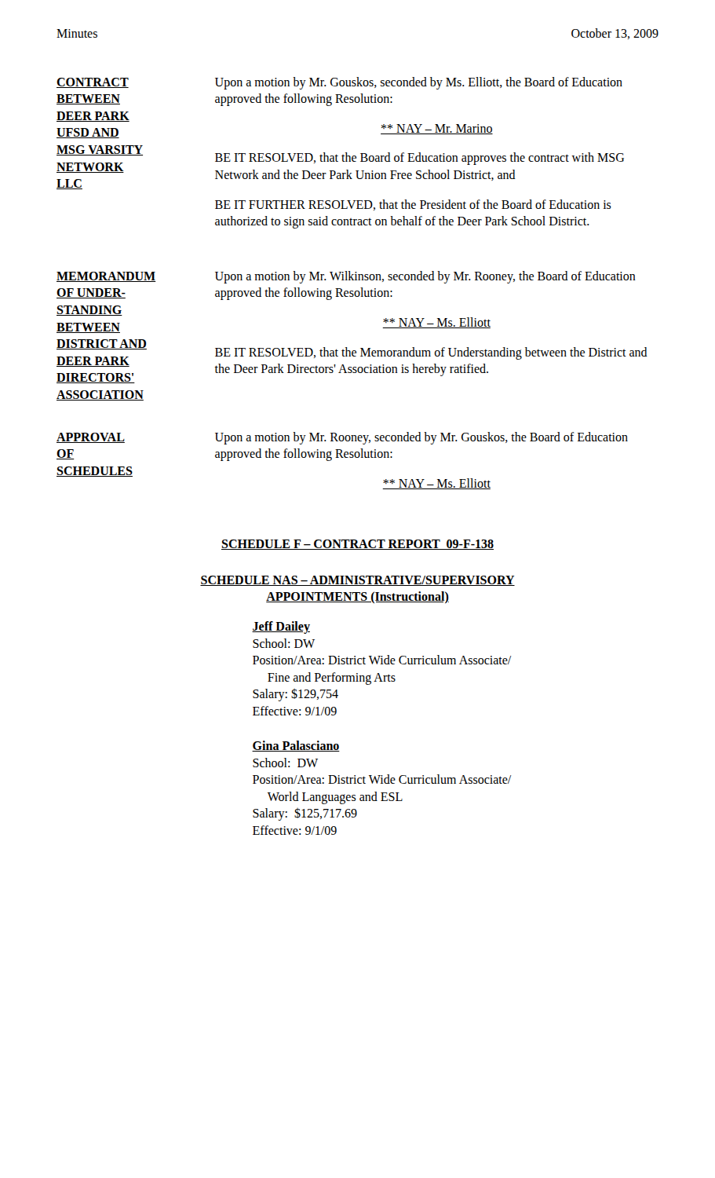Minutes
October 13, 2009
Contract Between Deer Park UFSD and MSG Varsity Network LLC
Upon a motion by Mr. Gouskos, seconded by Ms. Elliott, the Board of Education approved the following Resolution:
** NAY – Mr. Marino
BE IT RESOLVED, that the Board of Education approves the contract with MSG Network and the Deer Park Union Free School District, and
BE IT FURTHER RESOLVED, that the President of the Board of Education is authorized to sign said contract on behalf of the Deer Park School District.
Memorandum of Under- standing Between District and Deer Park Directors' Association
Upon a motion by Mr. Wilkinson, seconded by Mr. Rooney, the Board of Education approved the following Resolution:
** NAY – Ms. Elliott
BE IT RESOLVED, that the Memorandum of Understanding between the District and the Deer Park Directors' Association is hereby ratified.
Approval of Schedules
Upon a motion by Mr. Rooney, seconded by Mr. Gouskos, the Board of Education approved the following Resolution:
** NAY – Ms. Elliott
SCHEDULE F – CONTRACT REPORT 09-F-138
SCHEDULE NAS – ADMINISTRATIVE/SUPERVISORY APPOINTMENTS (Instructional)
Jeff Dailey
School: DW
Position/Area: District Wide Curriculum Associate/
Fine and Performing Arts
Salary: $129,754
Effective: 9/1/09
Gina Palasciano
School: DW
Position/Area: District Wide Curriculum Associate/
World Languages and ESL
Salary: $125,717.69
Effective: 9/1/09